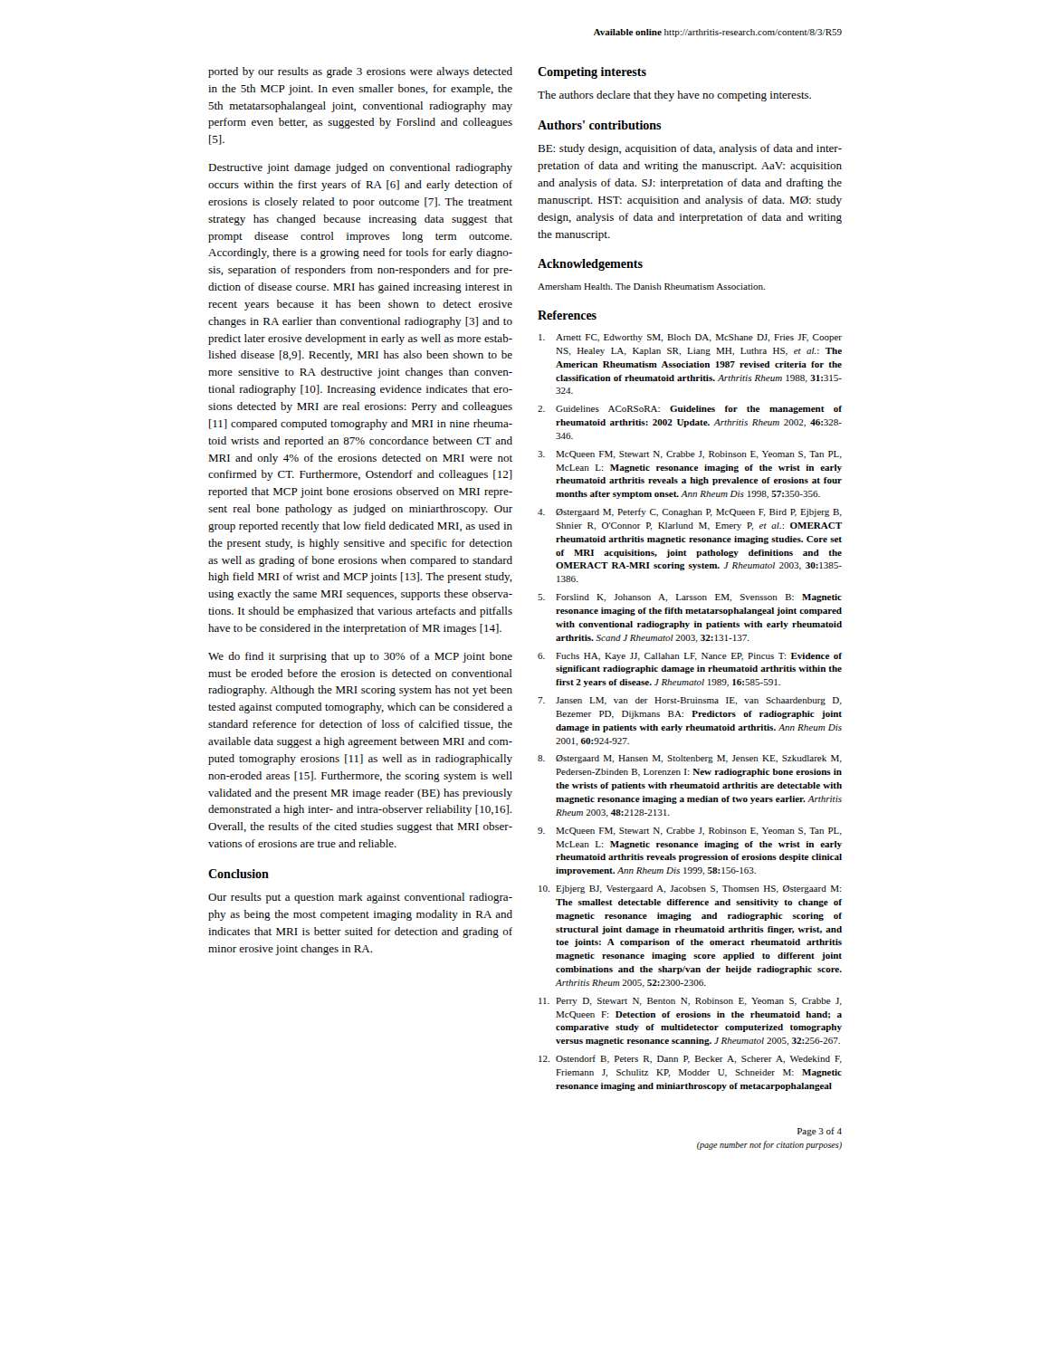Available online http://arthritis-research.com/content/8/3/R59
ported by our results as grade 3 erosions were always detected in the 5th MCP joint. In even smaller bones, for example, the 5th metatarsophalangeal joint, conventional radiography may perform even better, as suggested by Forslind and colleagues [5].
Destructive joint damage judged on conventional radiography occurs within the first years of RA [6] and early detection of erosions is closely related to poor outcome [7]. The treatment strategy has changed because increasing data suggest that prompt disease control improves long term outcome. Accordingly, there is a growing need for tools for early diagnosis, separation of responders from non-responders and for prediction of disease course. MRI has gained increasing interest in recent years because it has been shown to detect erosive changes in RA earlier than conventional radiography [3] and to predict later erosive development in early as well as more established disease [8,9]. Recently, MRI has also been shown to be more sensitive to RA destructive joint changes than conventional radiography [10]. Increasing evidence indicates that erosions detected by MRI are real erosions: Perry and colleagues [11] compared computed tomography and MRI in nine rheumatoid wrists and reported an 87% concordance between CT and MRI and only 4% of the erosions detected on MRI were not confirmed by CT. Furthermore, Ostendorf and colleagues [12] reported that MCP joint bone erosions observed on MRI represent real bone pathology as judged on miniarthroscopy. Our group reported recently that low field dedicated MRI, as used in the present study, is highly sensitive and specific for detection as well as grading of bone erosions when compared to standard high field MRI of wrist and MCP joints [13]. The present study, using exactly the same MRI sequences, supports these observations. It should be emphasized that various artefacts and pitfalls have to be considered in the interpretation of MR images [14].
We do find it surprising that up to 30% of a MCP joint bone must be eroded before the erosion is detected on conventional radiography. Although the MRI scoring system has not yet been tested against computed tomography, which can be considered a standard reference for detection of loss of calcified tissue, the available data suggest a high agreement between MRI and computed tomography erosions [11] as well as in radiographically non-eroded areas [15]. Furthermore, the scoring system is well validated and the present MR image reader (BE) has previously demonstrated a high inter- and intra-observer reliability [10,16]. Overall, the results of the cited studies suggest that MRI observations of erosions are true and reliable.
Conclusion
Our results put a question mark against conventional radiography as being the most competent imaging modality in RA and indicates that MRI is better suited for detection and grading of minor erosive joint changes in RA.
Competing interests
The authors declare that they have no competing interests.
Authors' contributions
BE: study design, acquisition of data, analysis of data and interpretation of data and writing the manuscript. AaV: acquisition and analysis of data. SJ: interpretation of data and drafting the manuscript. HST: acquisition and analysis of data. MØ: study design, analysis of data and interpretation of data and writing the manuscript.
Acknowledgements
Amersham Health. The Danish Rheumatism Association.
References
1. Arnett FC, Edworthy SM, Bloch DA, McShane DJ, Fries JF, Cooper NS, Healey LA, Kaplan SR, Liang MH, Luthra HS, et al.: The American Rheumatism Association 1987 revised criteria for the classification of rheumatoid arthritis. Arthritis Rheum 1988, 31: 315-324.
2. Guidelines ACoRSoRA: Guidelines for the management of rheumatoid arthritis: 2002 Update. Arthritis Rheum 2002, 46: 328-346.
3. McQueen FM, Stewart N, Crabbe J, Robinson E, Yeoman S, Tan PL, McLean L: Magnetic resonance imaging of the wrist in early rheumatoid arthritis reveals a high prevalence of erosions at four months after symptom onset. Ann Rheum Dis 1998, 57: 350-356.
4. Østergaard M, Peterfy C, Conaghan P, McQueen F, Bird P, Ejbjerg B, Shnier R, O'Connor P, Klarlund M, Emery P, et al.: OMERACT rheumatoid arthritis magnetic resonance imaging studies. Core set of MRI acquisitions, joint pathology definitions and the OMERACT RA-MRI scoring system. J Rheumatol 2003, 30: 1385-1386.
5. Forslind K, Johanson A, Larsson EM, Svensson B: Magnetic resonance imaging of the fifth metatarsophalangeal joint compared with conventional radiography in patients with early rheumatoid arthritis. Scand J Rheumatol 2003, 32: 131-137.
6. Fuchs HA, Kaye JJ, Callahan LF, Nance EP, Pincus T: Evidence of significant radiographic damage in rheumatoid arthritis within the first 2 years of disease. J Rheumatol 1989, 16: 585-591.
7. Jansen LM, van der Horst-Bruinsma IE, van Schaardenburg D, Bezemer PD, Dijkmans BA: Predictors of radiographic joint damage in patients with early rheumatoid arthritis. Ann Rheum Dis 2001, 60: 924-927.
8. Østergaard M, Hansen M, Stoltenberg M, Jensen KE, Szkudlarek M, Pedersen-Zbinden B, Lorenzen I: New radiographic bone erosions in the wrists of patients with rheumatoid arthritis are detectable with magnetic resonance imaging a median of two years earlier. Arthritis Rheum 2003, 48: 2128-2131.
9. McQueen FM, Stewart N, Crabbe J, Robinson E, Yeoman S, Tan PL, McLean L: Magnetic resonance imaging of the wrist in early rheumatoid arthritis reveals progression of erosions despite clinical improvement. Ann Rheum Dis 1999, 58: 156-163.
10. Ejbjerg BJ, Vestergaard A, Jacobsen S, Thomsen HS, Østergaard M: The smallest detectable difference and sensitivity to change of magnetic resonance imaging and radiographic scoring of structural joint damage in rheumatoid arthritis finger, wrist, and toe joints: A comparison of the omeract rheumatoid arthritis magnetic resonance imaging score applied to different joint combinations and the sharp/van der heijde radiographic score. Arthritis Rheum 2005, 52: 2300-2306.
11. Perry D, Stewart N, Benton N, Robinson E, Yeoman S, Crabbe J, McQueen F: Detection of erosions in the rheumatoid hand; a comparative study of multidetector computerized tomography versus magnetic resonance scanning. J Rheumatol 2005, 32: 256-267.
12. Ostendorf B, Peters R, Dann P, Becker A, Scherer A, Wedekind F, Friemann J, Schulitz KP, Modder U, Schneider M: Magnetic resonance imaging and miniarthroscopy of metacarpophalangeal
Page 3 of 4
(page number not for citation purposes)